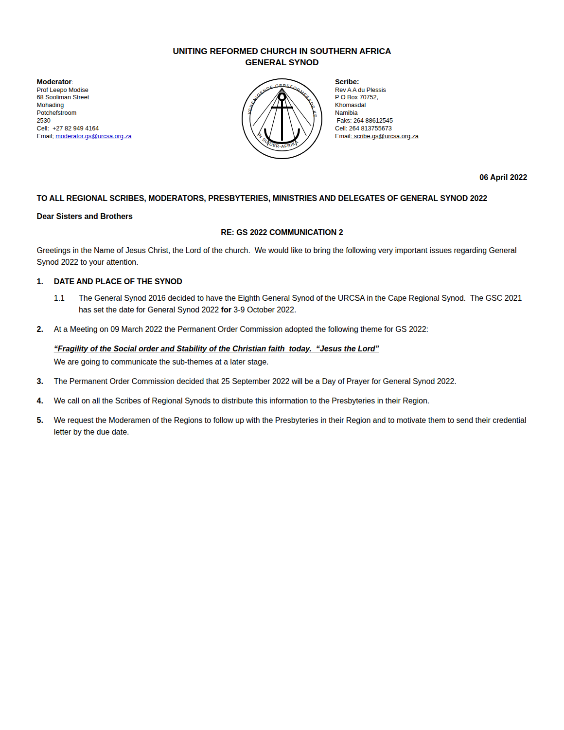UNITING REFORMED CHURCH IN SOUTHERN AFRICA
GENERAL SYNOD
Moderator:
Prof Leepo Modise
68 Sooliman Street
Mohading
Potchefstroom
2530
Cell: +27 82 949 4164
Email; moderator.gs@urcsa.org.za
VERENIGENDE GEREFORMEERDE KERK IN SUIDER-AFRIKA
Scribe:
Rev A A du Plessis
P O Box 70752,
Khomasdal
Namibia
Faks: 264 88612545
Cell: 264 813755673
Email: scribe.gs@urcsa.org.za
06 April 2022
TO ALL REGIONAL SCRIBES, MODERATORS, PRESBYTERIES, MINISTRIES AND DELEGATES OF GENERAL SYNOD 2022
Dear Sisters and Brothers
RE: GS 2022 COMMUNICATION 2
Greetings in the Name of Jesus Christ, the Lord of the church. We would like to bring the following very important issues regarding General Synod 2022 to your attention.
1. Date and place of the synod
1.1 The General Synod 2016 decided to have the Eighth General Synod of the URCSA in the Cape Regional Synod. The GSC 2021 has set the date for General Synod 2022 for 3-9 October 2022.
2. At a Meeting on 09 March 2022 the Permanent Order Commission adopted the following theme for GS 2022:
“Fragility of the Social order and Stability of the Christian faith today. “Jesus the Lord”
We are going to communicate the sub-themes at a later stage.
3. The Permanent Order Commission decided that 25 September 2022 will be a Day of Prayer for General Synod 2022.
4. We call on all the Scribes of Regional Synods to distribute this information to the Presbyteries in their Region.
5. We request the Moderamen of the Regions to follow up with the Presbyteries in their Region and to motivate them to send their credential letter by the due date.